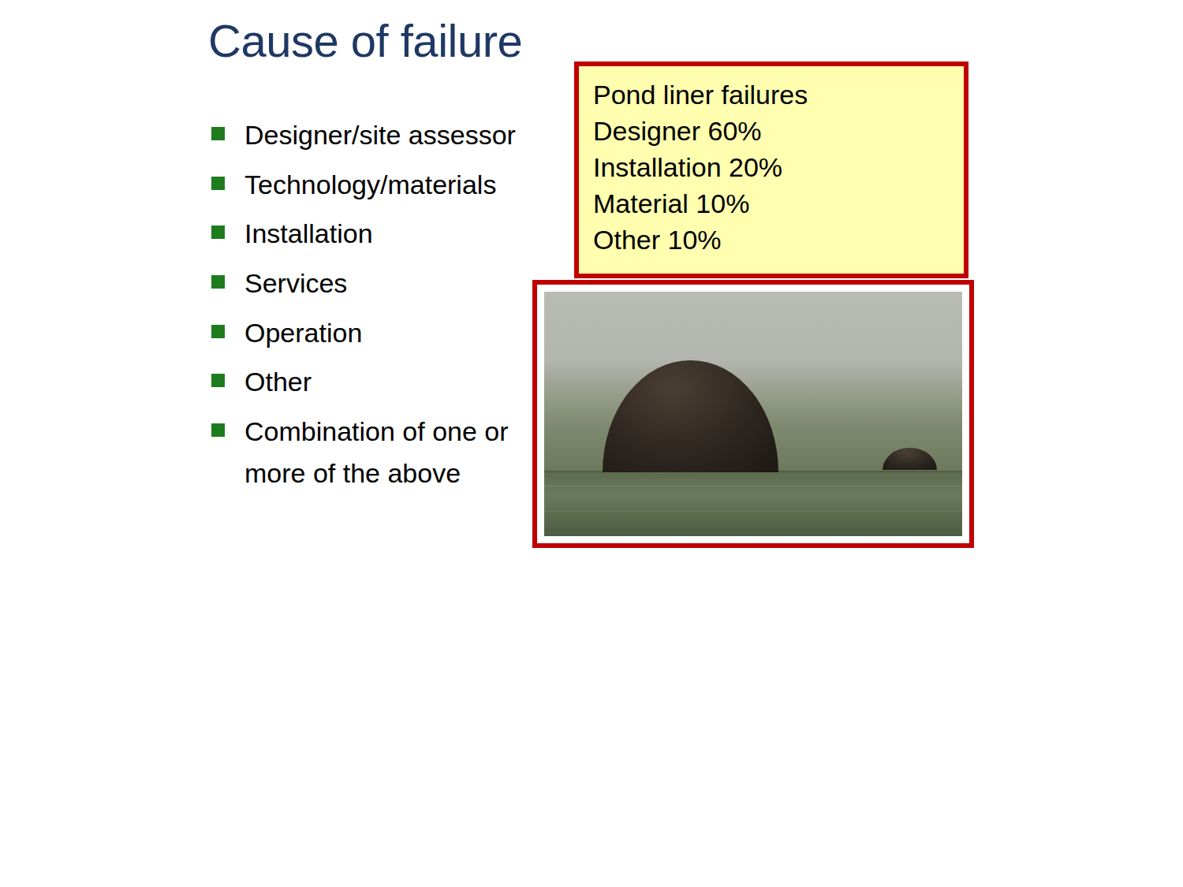Cause of failure
Designer/site assessor
Technology/materials
Installation
Services
Operation
Other
Combination of one or more of the above
Pond liner failures
Designer 60%
Installation 20%
Material 10%
Other 10%